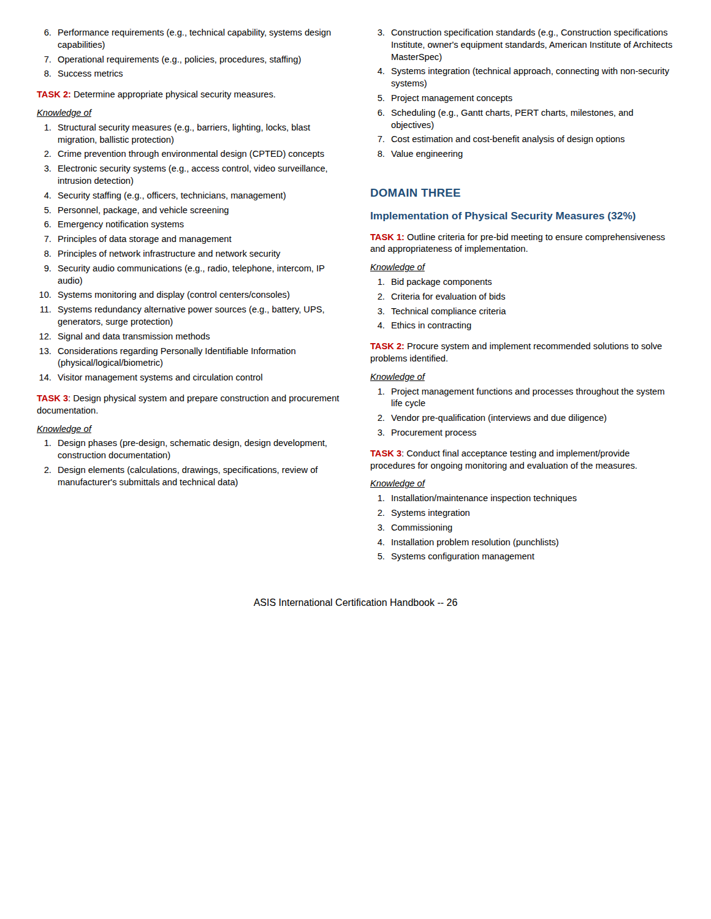Performance requirements (e.g., technical capability, systems design capabilities)
Operational requirements (e.g., policies, procedures, staffing)
Success metrics
TASK 2: Determine appropriate physical security measures.
Knowledge of
Structural security measures (e.g., barriers, lighting, locks, blast migration, ballistic protection)
Crime prevention through environmental design (CPTED) concepts
Electronic security systems (e.g., access control, video surveillance, intrusion detection)
Security staffing (e.g., officers, technicians, management)
Personnel, package, and vehicle screening
Emergency notification systems
Principles of data storage and management
Principles of network infrastructure and network security
Security audio communications (e.g., radio, telephone, intercom, IP audio)
Systems monitoring and display (control centers/consoles)
Systems redundancy alternative power sources (e.g., battery, UPS, generators, surge protection)
Signal and data transmission methods
Considerations regarding Personally Identifiable Information (physical/logical/biometric)
Visitor management systems and circulation control
TASK 3: Design physical system and prepare construction and procurement documentation.
Knowledge of
Design phases (pre-design, schematic design, design development, construction documentation)
Design elements (calculations, drawings, specifications, review of manufacturer's submittals and technical data)
Construction specification standards (e.g., Construction specifications Institute, owner's equipment standards, American Institute of Architects MasterSpec)
Systems integration (technical approach, connecting with non-security systems)
Project management concepts
Scheduling (e.g., Gantt charts, PERT charts, milestones, and objectives)
Cost estimation and cost-benefit analysis of design options
Value engineering
DOMAIN THREE
Implementation of Physical Security Measures (32%)
TASK 1: Outline criteria for pre-bid meeting to ensure comprehensiveness and appropriateness of implementation.
Knowledge of
Bid package components
Criteria for evaluation of bids
Technical compliance criteria
Ethics in contracting
TASK 2: Procure system and implement recommended solutions to solve problems identified.
Knowledge of
Project management functions and processes throughout the system life cycle
Vendor pre-qualification (interviews and due diligence)
Procurement process
TASK 3: Conduct final acceptance testing and implement/provide procedures for ongoing monitoring and evaluation of the measures.
Knowledge of
Installation/maintenance inspection techniques
Systems integration
Commissioning
Installation problem resolution (punchlists)
Systems configuration management
ASIS International Certification Handbook -- 26